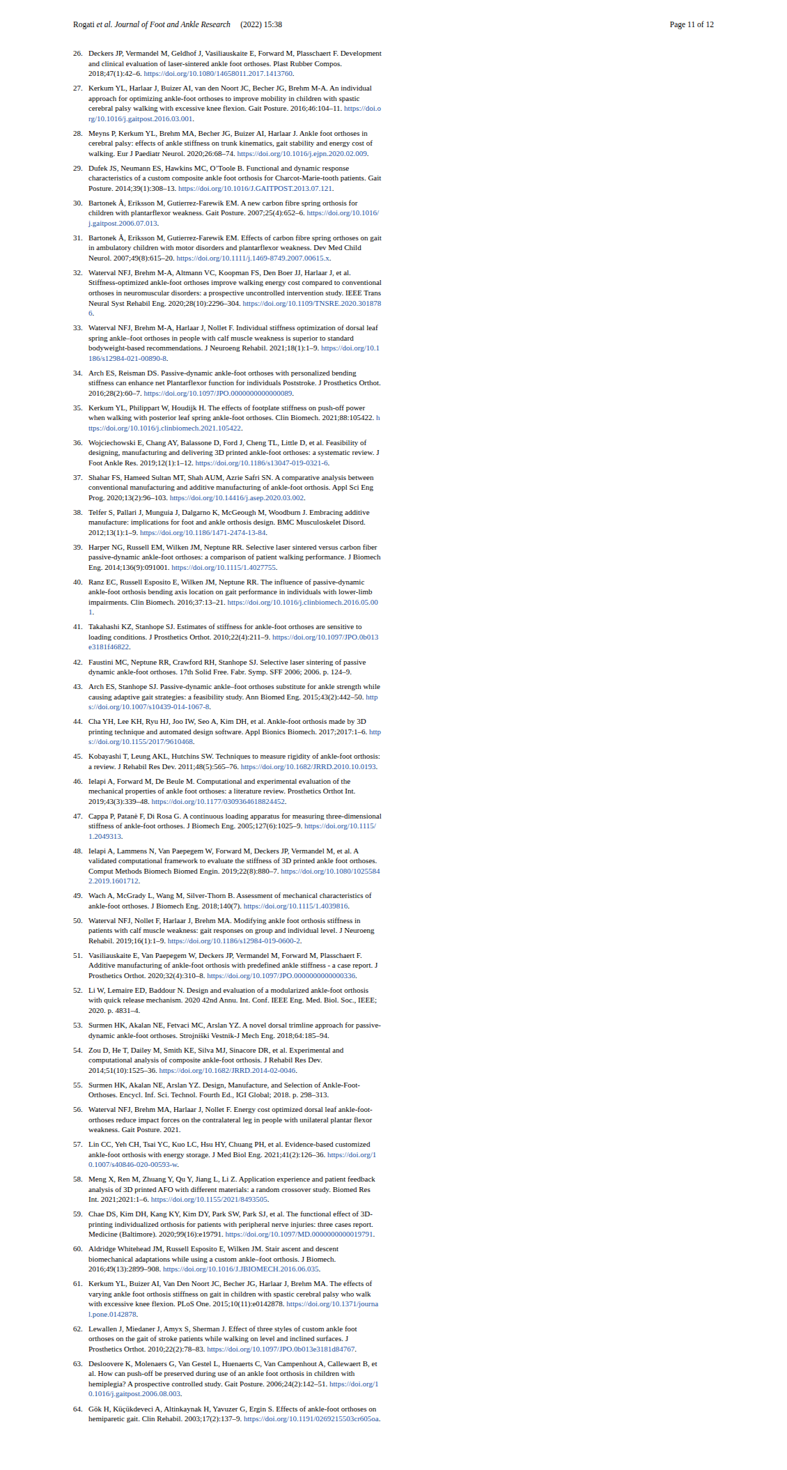Rogati et al. Journal of Foot and Ankle Research (2022) 15:38
Page 11 of 12
Deckers JP, Vermandel M, Geldhof J, Vasiliauskaite E, Forward M, Plasschaert F. Development and clinical evaluation of laser-sintered ankle foot orthoses. Plast Rubber Compos. 2018;47(1):42–6. https://doi.org/10.1080/14658011.2017.1413760.
Kerkum YL, Harlaar J, Buizer AI, van den Noort JC, Becher JG, Brehm M-A. An individual approach for optimizing ankle-foot orthoses to improve mobility in children with spastic cerebral palsy walking with excessive knee flexion. Gait Posture. 2016;46:104–11. https://doi.org/10.1016/j.gaitpost.2016.03.001.
Meyns P, Kerkum YL, Brehm MA, Becher JG, Buizer AI, Harlaar J. Ankle foot orthoses in cerebral palsy: effects of ankle stiffness on trunk kinematics, gait stability and energy cost of walking. Eur J Paediatr Neurol. 2020;26:68–74. https://doi.org/10.1016/j.ejpn.2020.02.009.
Dufek JS, Neumann ES, Hawkins MC, O’Toole B. Functional and dynamic response characteristics of a custom composite ankle foot orthosis for Charcot-Marie-tooth patients. Gait Posture. 2014;39(1):308–13. https://doi.org/10.1016/J.GAITPOST.2013.07.121.
Bartonek Å, Eriksson M, Gutierrez-Farewik EM. A new carbon fibre spring orthosis for children with plantarflexor weakness. Gait Posture. 2007;25(4):652–6. https://doi.org/10.1016/j.gaitpost.2006.07.013.
Bartonek Å, Eriksson M, Gutierrez-Farewik EM. Effects of carbon fibre spring orthoses on gait in ambulatory children with motor disorders and plantarflexor weakness. Dev Med Child Neurol. 2007;49(8):615–20. https://doi.org/10.1111/j.1469-8749.2007.00615.x.
Waterval NFJ, Brehm M-A, Altmann VC, Koopman FS, Den Boer JJ, Harlaar J, et al. Stiffness-optimized ankle-foot orthoses improve walking energy cost compared to conventional orthoses in neuromuscular disorders: a prospective uncontrolled intervention study. IEEE Trans Neural Syst Rehabil Eng. 2020;28(10):2296–304. https://doi.org/10.1109/TNSRE.2020.3018786.
Waterval NFJ, Brehm M-A, Harlaar J, Nollet F. Individual stiffness optimization of dorsal leaf spring ankle–foot orthoses in people with calf muscle weakness is superior to standard bodyweight-based recommendations. J Neuroeng Rehabil. 2021;18(1):1–9. https://doi.org/10.1186/s12984-021-00890-8.
Arch ES, Reisman DS. Passive-dynamic ankle-foot orthoses with personalized bending stiffness can enhance net Plantarflexor function for individuals Poststroke. J Prosthetics Orthot. 2016;28(2):60–7. https://doi.org/10.1097/JPO.0000000000000089.
Kerkum YL, Philippart W, Houdijk H. The effects of footplate stiffness on push-off power when walking with posterior leaf spring ankle-foot orthoses. Clin Biomech. 2021;88:105422. https://doi.org/10.1016/j.clinbiomech.2021.105422.
Wojciechowski E, Chang AY, Balassone D, Ford J, Cheng TL, Little D, et al. Feasibility of designing, manufacturing and delivering 3D printed ankle-foot orthoses: a systematic review. J Foot Ankle Res. 2019;12(1):1–12. https://doi.org/10.1186/s13047-019-0321-6.
Shahar FS, Hameed Sultan MT, Shah AUM, Azrie Safri SN. A comparative analysis between conventional manufacturing and additive manufacturing of ankle-foot orthosis. Appl Sci Eng Prog. 2020;13(2):96–103. https://doi.org/10.14416/j.asep.2020.03.002.
Telfer S, Pallari J, Munguia J, Dalgarno K, McGeough M, Woodburn J. Embracing additive manufacture: implications for foot and ankle orthosis design. BMC Musculoskelet Disord. 2012;13(1):1–9. https://doi.org/10.1186/1471-2474-13-84.
Harper NG, Russell EM, Wilken JM, Neptune RR. Selective laser sintered versus carbon fiber passive-dynamic ankle-foot orthoses: a comparison of patient walking performance. J Biomech Eng. 2014;136(9):091001. https://doi.org/10.1115/1.4027755.
Ranz EC, Russell Esposito E, Wilken JM, Neptune RR. The influence of passive-dynamic ankle-foot orthosis bending axis location on gait performance in individuals with lower-limb impairments. Clin Biomech. 2016;37:13–21. https://doi.org/10.1016/j.clinbiomech.2016.05.001.
Takahashi KZ, Stanhope SJ. Estimates of stiffness for ankle-foot orthoses are sensitive to loading conditions. J Prosthetics Orthot. 2010;22(4):211–9. https://doi.org/10.1097/JPO.0b013e3181f46822.
Faustini MC, Neptune RR, Crawford RH, Stanhope SJ. Selective laser sintering of passive dynamic ankle-foot orthoses. 17th Solid Free. Fabr. Symp. SFF 2006; 2006. p. 124–9.
Arch ES, Stanhope SJ. Passive-dynamic ankle–foot orthoses substitute for ankle strength while causing adaptive gait strategies: a feasibility study. Ann Biomed Eng. 2015;43(2):442–50. https://doi.org/10.1007/s10439-014-1067-8.
Cha YH, Lee KH, Ryu HJ, Joo IW, Seo A, Kim DH, et al. Ankle-foot orthosis made by 3D printing technique and automated design software. Appl Bionics Biomech. 2017;2017:1–6. https://doi.org/10.1155/2017/9610468.
Kobayashi T, Leung AKL, Hutchins SW. Techniques to measure rigidity of ankle-foot orthosis: a review. J Rehabil Res Dev. 2011;48(5):565–76. https://doi.org/10.1682/JRRD.2010.10.0193.
Ielapi A, Forward M, De Beule M. Computational and experimental evaluation of the mechanical properties of ankle foot orthoses: a literature review. Prosthetics Orthot Int. 2019;43(3):339–48. https://doi.org/10.1177/0309364618824452.
Cappa P, Patanè F, Di Rosa G. A continuous loading apparatus for measuring three-dimensional stiffness of ankle-foot orthoses. J Biomech Eng. 2005;127(6):1025–9. https://doi.org/10.1115/1.2049313.
Ielapi A, Lammens N, Van Paepegem W, Forward M, Deckers JP, Vermandel M, et al. A validated computational framework to evaluate the stiffness of 3D printed ankle foot orthoses. Comput Methods Biomech Biomed Engin. 2019;22(8):880–7. https://doi.org/10.1080/10255842.2019.1601712.
Wach A, McGrady L, Wang M, Silver-Thorn B. Assessment of mechanical characteristics of ankle-foot orthoses. J Biomech Eng. 2018;140(7). https://doi.org/10.1115/1.4039816.
Waterval NFJ, Nollet F, Harlaar J, Brehm MA. Modifying ankle foot orthosis stiffness in patients with calf muscle weakness: gait responses on group and individual level. J Neuroeng Rehabil. 2019;16(1):1–9. https://doi.org/10.1186/s12984-019-0600-2.
Vasiliauskaite E, Van Paepegem W, Deckers JP, Vermandel M, Forward M, Plasschaert F. Additive manufacturing of ankle-foot orthosis with predefined ankle stiffness - a case report. J Prosthetics Orthot. 2020;32(4):310–8. https://doi.org/10.1097/JPO.0000000000000336.
Li W, Lemaire ED, Baddour N. Design and evaluation of a modularized ankle-foot orthosis with quick release mechanism. 2020 42nd Annu. Int. Conf. IEEE Eng. Med. Biol. Soc., IEEE; 2020. p. 4831–4.
Surmen HK, Akalan NE, Fetvaci MC, Arslan YZ. A novel dorsal trimline approach for passive-dynamic ankle-foot orthoses. Strojniški Vestnik-J Mech Eng. 2018;64:185–94.
Zou D, He T, Dailey M, Smith KE, Silva MJ, Sinacore DR, et al. Experimental and computational analysis of composite ankle-foot orthosis. J Rehabil Res Dev. 2014;51(10):1525–36. https://doi.org/10.1682/JRRD.2014-02-0046.
Surmen HK, Akalan NE, Arslan YZ. Design, Manufacture, and Selection of Ankle-Foot-Orthoses. Encycl. Inf. Sci. Technol. Fourth Ed., IGI Global; 2018. p. 298–313.
Waterval NFJ, Brehm MA, Harlaar J, Nollet F. Energy cost optimized dorsal leaf ankle-foot-orthoses reduce impact forces on the contralateral leg in people with unilateral plantar flexor weakness. Gait Posture. 2021.
Lin CC, Yeh CH, Tsai YC, Kuo LC, Hsu HY, Chuang PH, et al. Evidence-based customized ankle-foot orthosis with energy storage. J Med Biol Eng. 2021;41(2):126–36. https://doi.org/10.1007/s40846-020-00593-w.
Meng X, Ren M, Zhuang Y, Qu Y, Jiang L, Li Z. Application experience and patient feedback analysis of 3D printed AFO with different materials: a random crossover study. Biomed Res Int. 2021;2021:1–6. https://doi.org/10.1155/2021/8493505.
Chae DS, Kim DH, Kang KY, Kim DY, Park SW, Park SJ, et al. The functional effect of 3D-printing individualized orthosis for patients with peripheral nerve injuries: three cases report. Medicine (Baltimore). 2020;99(16):e19791. https://doi.org/10.1097/MD.0000000000019791.
Aldridge Whitehead JM, Russell Esposito E, Wilken JM. Stair ascent and descent biomechanical adaptations while using a custom ankle–foot orthosis. J Biomech. 2016;49(13):2899–908. https://doi.org/10.1016/J.JBIOMECH.2016.06.035.
Kerkum YL, Buizer AI, Van Den Noort JC, Becher JG, Harlaar J, Brehm MA. The effects of varying ankle foot orthosis stiffness on gait in children with spastic cerebral palsy who walk with excessive knee flexion. PLoS One. 2015;10(11):e0142878. https://doi.org/10.1371/journal.pone.0142878.
Lewallen J, Miedaner J, Amyx S, Sherman J. Effect of three styles of custom ankle foot orthoses on the gait of stroke patients while walking on level and inclined surfaces. J Prosthetics Orthot. 2010;22(2):78–83. https://doi.org/10.1097/JPO.0b013e3181d84767.
Desloovere K, Molenaers G, Van Gestel L, Huenaerts C, Van Campenhout A, Callewaert B, et al. How can push-off be preserved during use of an ankle foot orthosis in children with hemiplegia? A prospective controlled study. Gait Posture. 2006;24(2):142–51. https://doi.org/10.1016/j.gaitpost.2006.08.003.
Gök H, Küçükdeveci A, Altinkaynak H, Yavuzer G, Ergin S. Effects of ankle-foot orthoses on hemiparetic gait. Clin Rehabil. 2003;17(2):137–9. https://doi.org/10.1191/0269215503cr605oa.